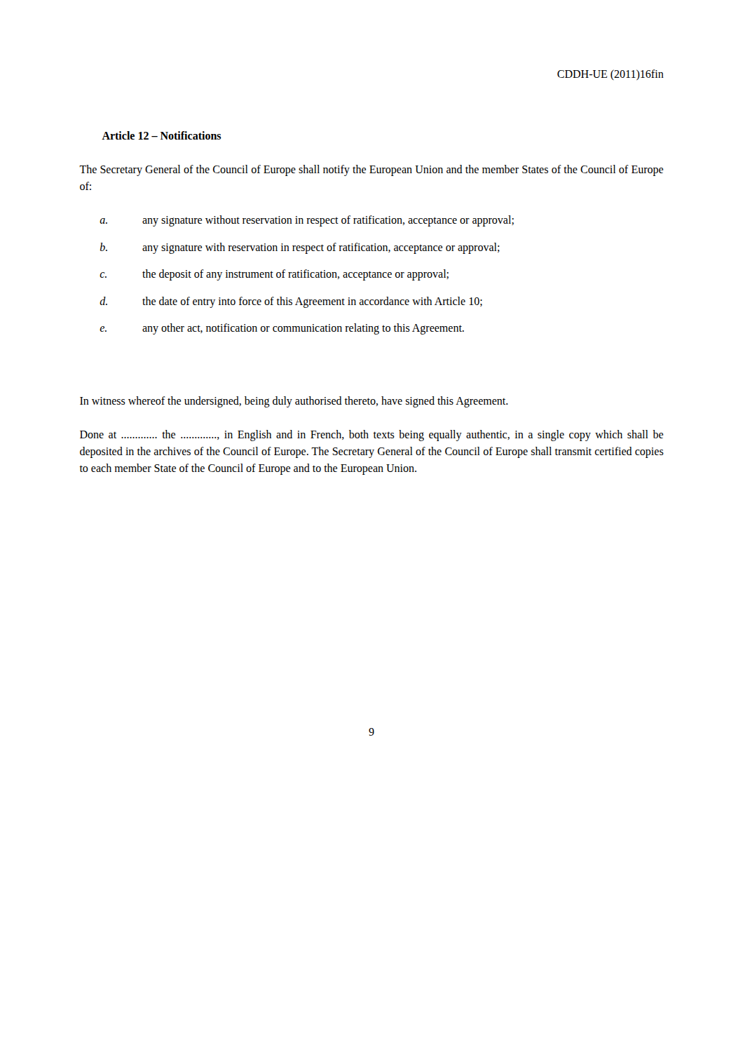CDDH-UE (2011)16fin
Article 12 – Notifications
The Secretary General of the Council of Europe shall notify the European Union and the member States of the Council of Europe of:
a. any signature without reservation in respect of ratification, acceptance or approval;
b. any signature with reservation in respect of ratification, acceptance or approval;
c. the deposit of any instrument of ratification, acceptance or approval;
d. the date of entry into force of this Agreement in accordance with Article 10;
e. any other act, notification or communication relating to this Agreement.
In witness whereof the undersigned, being duly authorised thereto, have signed this Agreement.
Done at ............. the ............., in English and in French, both texts being equally authentic, in a single copy which shall be deposited in the archives of the Council of Europe. The Secretary General of the Council of Europe shall transmit certified copies to each member State of the Council of Europe and to the European Union.
9